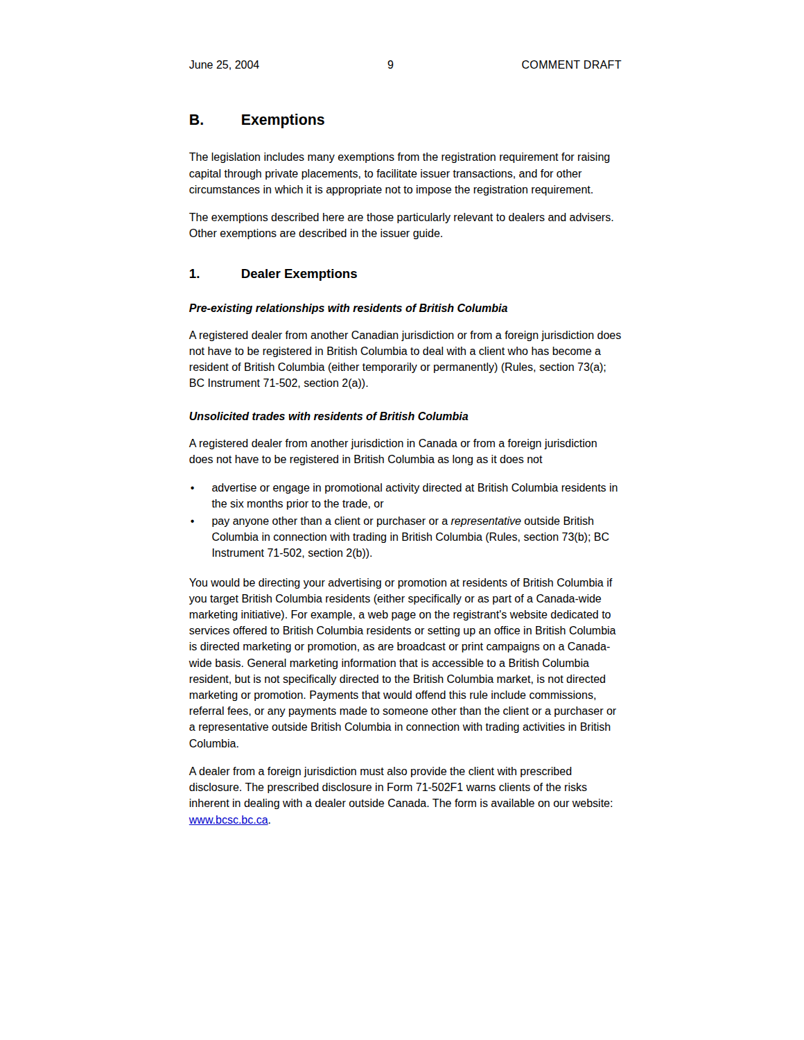June 25, 2004 9 COMMENT DRAFT
B. Exemptions
The legislation includes many exemptions from the registration requirement for raising capital through private placements, to facilitate issuer transactions, and for other circumstances in which it is appropriate not to impose the registration requirement.
The exemptions described here are those particularly relevant to dealers and advisers. Other exemptions are described in the issuer guide.
1. Dealer Exemptions
Pre-existing relationships with residents of British Columbia
A registered dealer from another Canadian jurisdiction or from a foreign jurisdiction does not have to be registered in British Columbia to deal with a client who has become a resident of British Columbia (either temporarily or permanently) (Rules, section 73(a); BC Instrument 71-502, section 2(a)).
Unsolicited trades with residents of British Columbia
A registered dealer from another jurisdiction in Canada or from a foreign jurisdiction does not have to be registered in British Columbia as long as it does not
advertise or engage in promotional activity directed at British Columbia residents in the six months prior to the trade, or
pay anyone other than a client or purchaser or a representative outside British Columbia in connection with trading in British Columbia (Rules, section 73(b); BC Instrument 71-502, section 2(b)).
You would be directing your advertising or promotion at residents of British Columbia if you target British Columbia residents (either specifically or as part of a Canada-wide marketing initiative). For example, a web page on the registrant's website dedicated to services offered to British Columbia residents or setting up an office in British Columbia is directed marketing or promotion, as are broadcast or print campaigns on a Canada-wide basis. General marketing information that is accessible to a British Columbia resident, but is not specifically directed to the British Columbia market, is not directed marketing or promotion. Payments that would offend this rule include commissions, referral fees, or any payments made to someone other than the client or a purchaser or a representative outside British Columbia in connection with trading activities in British Columbia.
A dealer from a foreign jurisdiction must also provide the client with prescribed disclosure. The prescribed disclosure in Form 71-502F1 warns clients of the risks inherent in dealing with a dealer outside Canada. The form is available on our website: www.bcsc.bc.ca.